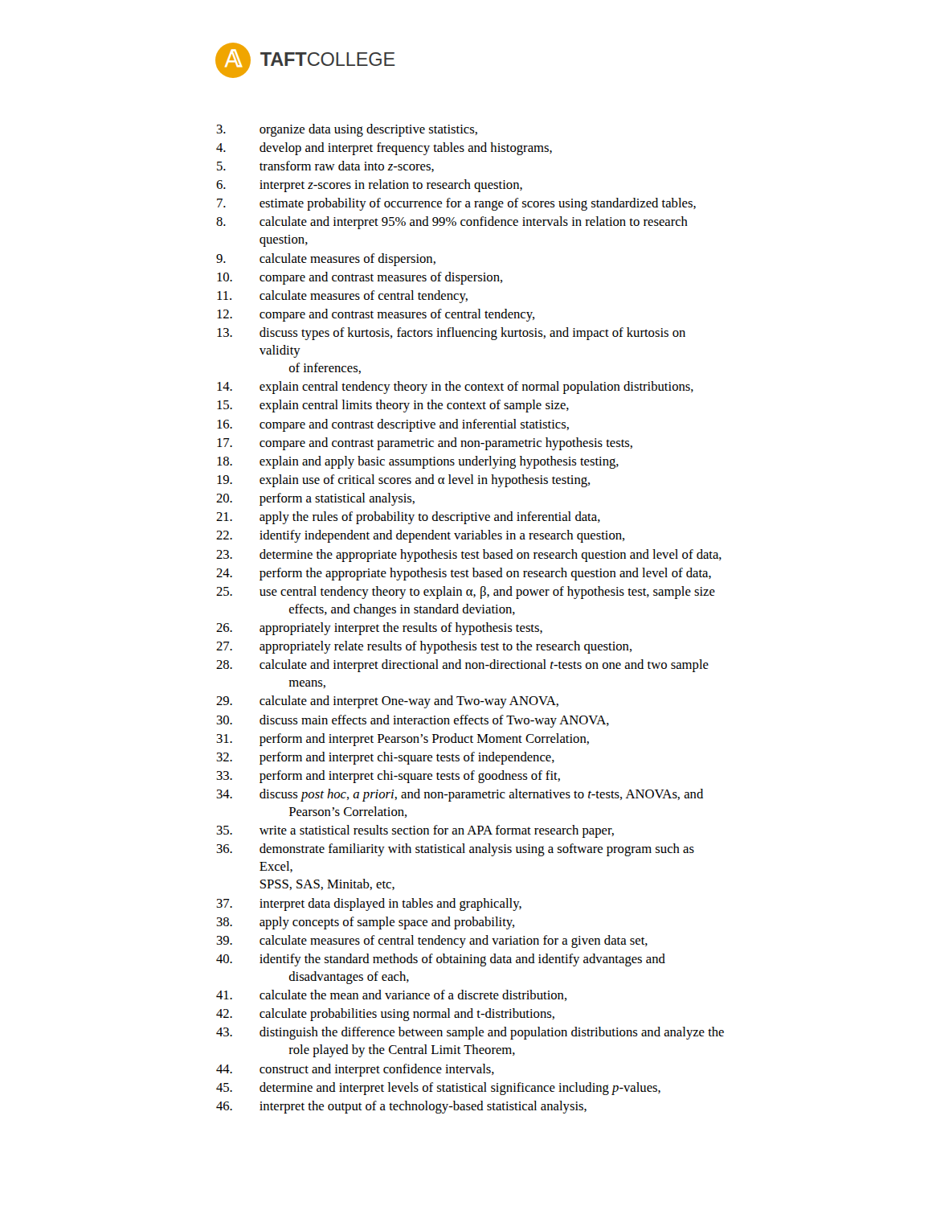𝔸
TAFT COLLEGE
3. organize data using descriptive statistics,
4. develop and interpret frequency tables and histograms,
5. transform raw data into z-scores,
6. interpret z-scores in relation to research question,
7. estimate probability of occurrence for a range of scores using standardized tables,
8. calculate and interpret 95% and 99% confidence intervals in relation to research question,
9. calculate measures of dispersion,
10. compare and contrast measures of dispersion,
11. calculate measures of central tendency,
12. compare and contrast measures of central tendency,
13. discuss types of kurtosis, factors influencing kurtosis, and impact of kurtosis on validityof inferences,
14. explain central tendency theory in the context of normal population distributions,
15. explain central limits theory in the context of sample size,
16. compare and contrast descriptive and inferential statistics,
17. compare and contrast parametric and non-parametric hypothesis tests,
18. explain and apply basic assumptions underlying hypothesis testing,
19. explain use of critical scores and α level in hypothesis testing,
20. perform a statistical analysis,
21. apply the rules of probability to descriptive and inferential data,
22. identify independent and dependent variables in a research question,
23. determine the appropriate hypothesis test based on research question and level of data,
24. perform the appropriate hypothesis test based on research question and level of data,
25. use central tendency theory to explain α, β, and power of hypothesis test, sample sizeeffects, and changes in standard deviation,
26. appropriately interpret the results of hypothesis tests,
27. appropriately relate results of hypothesis test to the research question,
28. calculate and interpret directional and non-directional t-tests on one and two samplemeans,
29. calculate and interpret One-way and Two-way ANOVA,
30. discuss main effects and interaction effects of Two-way ANOVA,
31. perform and interpret Pearson’s Product Moment Correlation,
32. perform and interpret chi-square tests of independence,
33. perform and interpret chi-square tests of goodness of fit,
34. discuss post hoc, a priori, and non-parametric alternatives to t-tests, ANOVAs, andPearson’s Correlation,
35. write a statistical results section for an APA format research paper,
36. demonstrate familiarity with statistical analysis using a software program such as Excel,SPSS, SAS, Minitab, etc,
37. interpret data displayed in tables and graphically,
38. apply concepts of sample space and probability,
39. calculate measures of central tendency and variation for a given data set,
40. identify the standard methods of obtaining data and identify advantages anddisadvantages of each,
41. calculate the mean and variance of a discrete distribution,
42. calculate probabilities using normal and t-distributions,
43. distinguish the difference between sample and population distributions and analyze therole played by the Central Limit Theorem,
44. construct and interpret confidence intervals,
45. determine and interpret levels of statistical significance including p-values,
46. interpret the output of a technology-based statistical analysis,